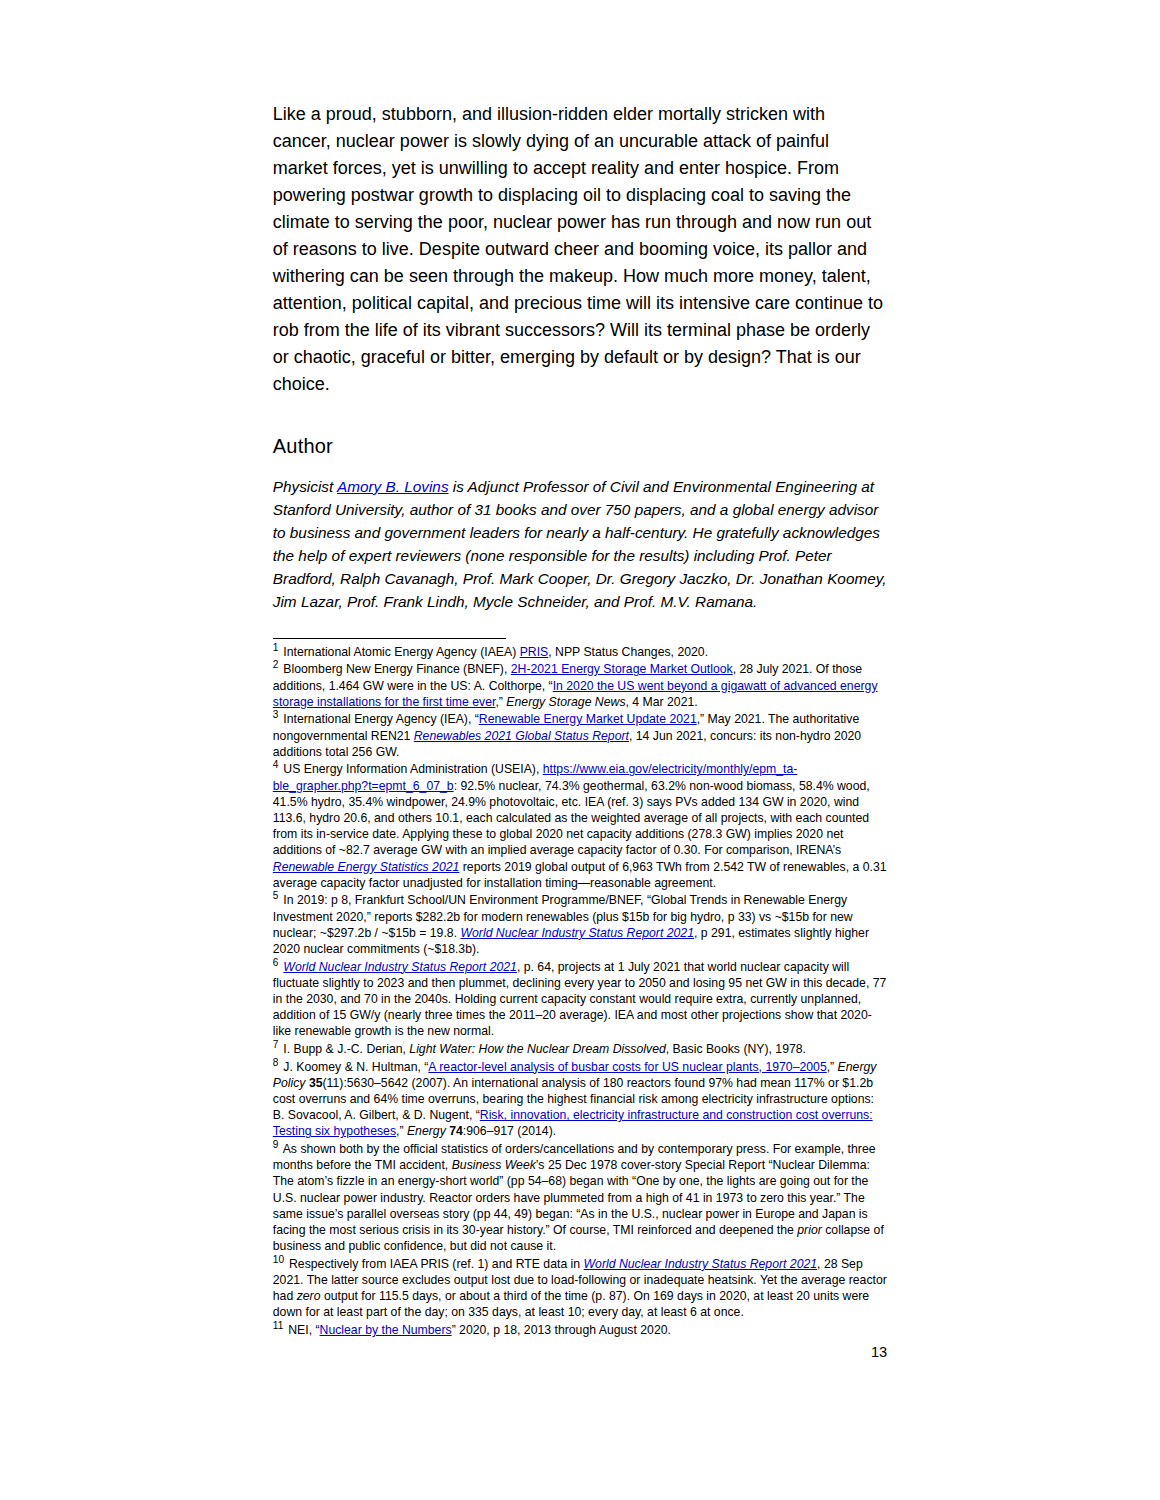Like a proud, stubborn, and illusion-ridden elder mortally stricken with cancer, nuclear power is slowly dying of an uncurable attack of painful market forces, yet is unwilling to accept reality and enter hospice. From powering postwar growth to displacing oil to displacing coal to saving the climate to serving the poor, nuclear power has run through and now run out of reasons to live. Despite outward cheer and booming voice, its pallor and withering can be seen through the makeup. How much more money, talent, attention, political capital, and precious time will its intensive care continue to rob from the life of its vibrant successors? Will its terminal phase be orderly or chaotic, graceful or bitter, emerging by default or by design? That is our choice.
Author
Physicist Amory B. Lovins is Adjunct Professor of Civil and Environmental Engineering at Stanford University, author of 31 books and over 750 papers, and a global energy advisor to business and government leaders for nearly a half-century. He gratefully acknowledges the help of expert reviewers (none responsible for the results) including Prof. Peter Bradford, Ralph Cavanagh, Prof. Mark Cooper, Dr. Gregory Jaczko, Dr. Jonathan Koomey, Jim Lazar, Prof. Frank Lindh, Mycle Schneider, and Prof. M.V. Ramana.
1 International Atomic Energy Agency (IAEA) PRIS, NPP Status Changes, 2020.
2 Bloomberg New Energy Finance (BNEF), 2H-2021 Energy Storage Market Outlook, 28 July 2021. Of those additions, 1.464 GW were in the US: A. Colthorpe, “In 2020 the US went beyond a gigawatt of advanced energy storage installations for the first time ever,” Energy Storage News, 4 Mar 2021.
3 International Energy Agency (IEA), “Renewable Energy Market Update 2021,” May 2021. The authoritative nongovernmental REN21 Renewables 2021 Global Status Report, 14 Jun 2021, concurs: its non-hydro 2020 additions total 256 GW.
4 US Energy Information Administration (USEIA), https://www.eia.gov/electricity/monthly/epm_ta-ble_grapher.php?t=epmt_6_07_b: 92.5% nuclear, 74.3% geothermal, 63.2% non-wood biomass, 58.4% wood, 41.5% hydro, 35.4% windpower, 24.9% photovoltaic, etc. IEA (ref. 3) says PVs added 134 GW in 2020, wind 113.6, hydro 20.6, and others 10.1, each calculated as the weighted average of all projects, with each counted from its in-service date. Applying these to global 2020 net capacity additions (278.3 GW) implies 2020 net additions of ~82.7 average GW with an implied average capacity factor of 0.30. For comparison, IRENA’s Renewable Energy Statistics 2021 reports 2019 global output of 6,963 TWh from 2.542 TW of renewables, a 0.31 average capacity factor unadjusted for installation timing—reasonable agreement.
5 In 2019: p 8, Frankfurt School/UN Environment Programme/BNEF, “Global Trends in Renewable Energy Investment 2020,” reports $282.2b for modern renewables (plus $15b for big hydro, p 33) vs ~$15b for new nuclear; ~$297.2b / ~$15b = 19.8. World Nuclear Industry Status Report 2021, p 291, estimates slightly higher 2020 nuclear commitments (~$18.3b).
6 World Nuclear Industry Status Report 2021, p. 64, projects at 1 July 2021 that world nuclear capacity will fluctuate slightly to 2023 and then plummet, declining every year to 2050 and losing 95 net GW in this decade, 77 in the 2030, and 70 in the 2040s. Holding current capacity constant would require extra, currently unplanned, addition of 15 GW/y (nearly three times the 2011–20 average). IEA and most other projections show that 2020-like renewable growth is the new normal.
7 I. Bupp & J.-C. Derian, Light Water: How the Nuclear Dream Dissolved, Basic Books (NY), 1978.
8 J. Koomey & N. Hultman, “A reactor-level analysis of busbar costs for US nuclear plants, 1970–2005,” Energy Policy 35(11):5630–5642 (2007). An international analysis of 180 reactors found 97% had mean 117% or $1.2b cost overruns and 64% time overruns, bearing the highest financial risk among electricity infrastructure options: B. Sovacool, A. Gilbert, & D. Nugent, “Risk, innovation, electricity infrastructure and construction cost overruns: Testing six hypotheses,” Energy 74:906–917 (2014).
9 As shown both by the official statistics of orders/cancellations and by contemporary press. For example, three months before the TMI accident, Business Week’s 25 Dec 1978 cover-story Special Report “Nuclear Dilemma: The atom’s fizzle in an energy-short world” (pp 54–68) began with “One by one, the lights are going out for the U.S. nuclear power industry. Reactor orders have plummeted from a high of 41 in 1973 to zero this year.” The same issue’s parallel overseas story (pp 44, 49) began: “As in the U.S., nuclear power in Europe and Japan is facing the most serious crisis in its 30-year history.” Of course, TMI reinforced and deepened the prior collapse of business and public confidence, but did not cause it.
10 Respectively from IAEA PRIS (ref. 1) and RTE data in World Nuclear Industry Status Report 2021, 28 Sep 2021. The latter source excludes output lost due to load-following or inadequate heatsink. Yet the average reactor had zero output for 115.5 days, or about a third of the time (p. 87). On 169 days in 2020, at least 20 units were down for at least part of the day; on 335 days, at least 10; every day, at least 6 at once.
11 NEI, “Nuclear by the Numbers” 2020, p 18, 2013 through August 2020.
13